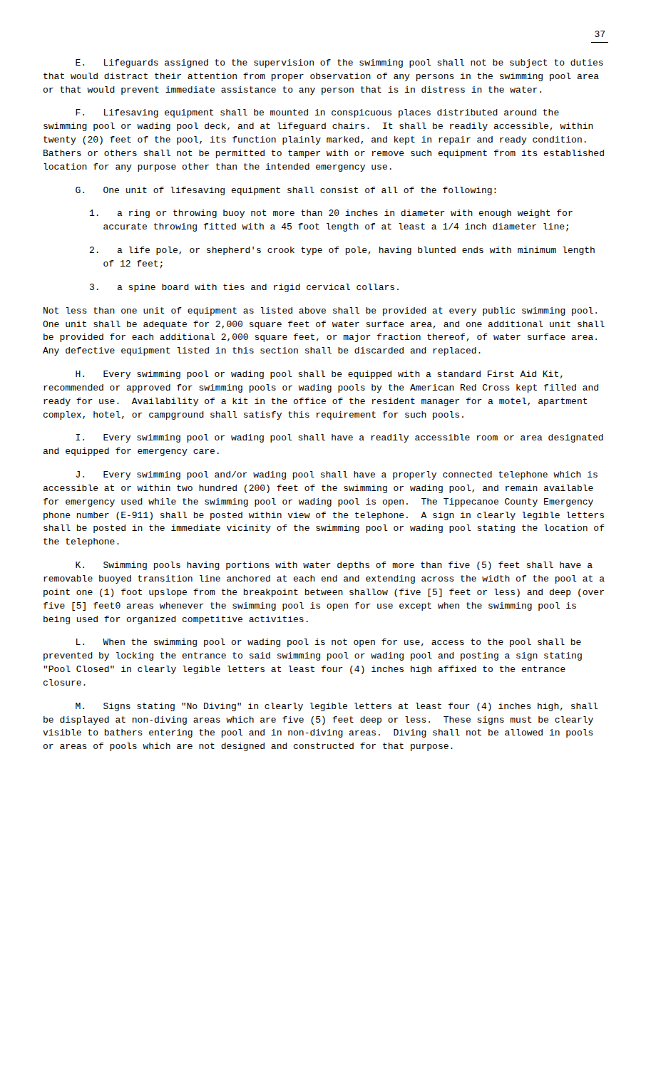37
E. Lifeguards assigned to the supervision of the swimming pool shall not be subject to duties that would distract their attention from proper observation of any persons in the swimming pool area or that would prevent immediate assistance to any person that is in distress in the water.
F. Lifesaving equipment shall be mounted in conspicuous places distributed around the swimming pool or wading pool deck, and at lifeguard chairs. It shall be readily accessible, within twenty (20) feet of the pool, its function plainly marked, and kept in repair and ready condition. Bathers or others shall not be permitted to tamper with or remove such equipment from its established location for any purpose other than the intended emergency use.
G. One unit of lifesaving equipment shall consist of all of the following:
1. a ring or throwing buoy not more than 20 inches in diameter with enough weight for accurate throwing fitted with a 45 foot length of at least a 1/4 inch diameter line;
2. a life pole, or shepherd's crook type of pole, having blunted ends with minimum length of 12 feet;
3. a spine board with ties and rigid cervical collars.
Not less than one unit of equipment as listed above shall be provided at every public swimming pool. One unit shall be adequate for 2,000 square feet of water surface area, and one additional unit shall be provided for each additional 2,000 square feet, or major fraction thereof, of water surface area. Any defective equipment listed in this section shall be discarded and replaced.
H. Every swimming pool or wading pool shall be equipped with a standard First Aid Kit, recommended or approved for swimming pools or wading pools by the American Red Cross kept filled and ready for use. Availability of a kit in the office of the resident manager for a motel, apartment complex, hotel, or campground shall satisfy this requirement for such pools.
I. Every swimming pool or wading pool shall have a readily accessible room or area designated and equipped for emergency care.
J. Every swimming pool and/or wading pool shall have a properly connected telephone which is accessible at or within two hundred (200) feet of the swimming or wading pool, and remain available for emergency used while the swimming pool or wading pool is open. The Tippecanoe County Emergency phone number (E-911) shall be posted within view of the telephone. A sign in clearly legible letters shall be posted in the immediate vicinity of the swimming pool or wading pool stating the location of the telephone.
K. Swimming pools having portions with water depths of more than five (5) feet shall have a removable buoyed transition line anchored at each end and extending across the width of the pool at a point one (1) foot upslope from the breakpoint between shallow (five [5] feet or less) and deep (over five [5] feet0 areas whenever the swimming pool is open for use except when the swimming pool is being used for organized competitive activities.
L. When the swimming pool or wading pool is not open for use, access to the pool shall be prevented by locking the entrance to said swimming pool or wading pool and posting a sign stating "Pool Closed" in clearly legible letters at least four (4) inches high affixed to the entrance closure.
M. Signs stating "No Diving" in clearly legible letters at least four (4) inches high, shall be displayed at non-diving areas which are five (5) feet deep or less. These signs must be clearly visible to bathers entering the pool and in non-diving areas. Diving shall not be allowed in pools or areas of pools which are not designed and constructed for that purpose.